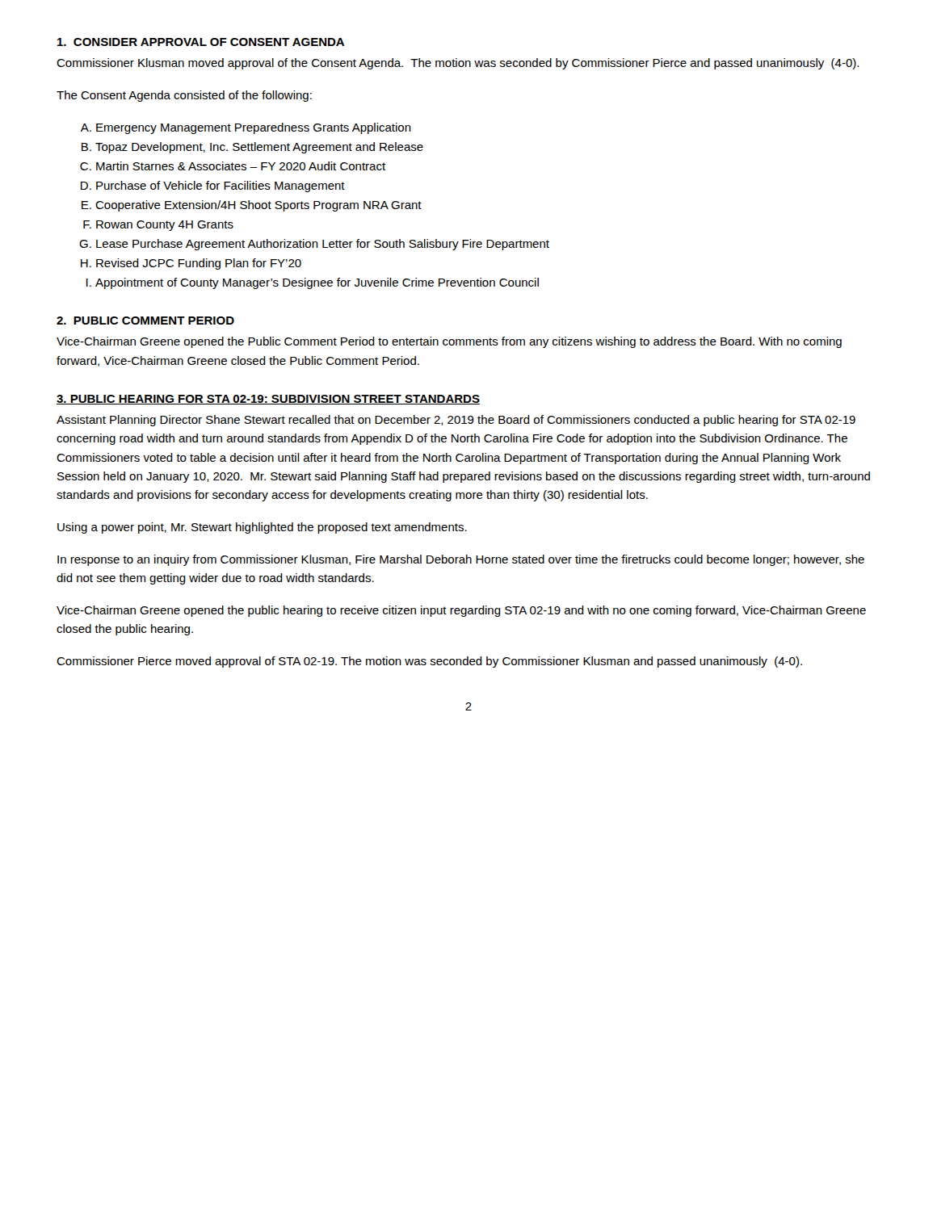1. CONSIDER APPROVAL OF CONSENT AGENDA
Commissioner Klusman moved approval of the Consent Agenda. The motion was seconded by Commissioner Pierce and passed unanimously (4-0).
The Consent Agenda consisted of the following:
Emergency Management Preparedness Grants Application
Topaz Development, Inc. Settlement Agreement and Release
Martin Starnes & Associates – FY 2020 Audit Contract
Purchase of Vehicle for Facilities Management
Cooperative Extension/4H Shoot Sports Program NRA Grant
Rowan County 4H Grants
Lease Purchase Agreement Authorization Letter for South Salisbury Fire Department
Revised JCPC Funding Plan for FY’20
Appointment of County Manager’s Designee for Juvenile Crime Prevention Council
2. PUBLIC COMMENT PERIOD
Vice-Chairman Greene opened the Public Comment Period to entertain comments from any citizens wishing to address the Board. With no coming forward, Vice-Chairman Greene closed the Public Comment Period.
3. PUBLIC HEARING FOR STA 02-19: SUBDIVISION STREET STANDARDS
Assistant Planning Director Shane Stewart recalled that on December 2, 2019 the Board of Commissioners conducted a public hearing for STA 02-19 concerning road width and turn around standards from Appendix D of the North Carolina Fire Code for adoption into the Subdivision Ordinance. The Commissioners voted to table a decision until after it heard from the North Carolina Department of Transportation during the Annual Planning Work Session held on January 10, 2020. Mr. Stewart said Planning Staff had prepared revisions based on the discussions regarding street width, turn-around standards and provisions for secondary access for developments creating more than thirty (30) residential lots.
Using a power point, Mr. Stewart highlighted the proposed text amendments.
In response to an inquiry from Commissioner Klusman, Fire Marshal Deborah Horne stated over time the firetrucks could become longer; however, she did not see them getting wider due to road width standards.
Vice-Chairman Greene opened the public hearing to receive citizen input regarding STA 02-19 and with no one coming forward, Vice-Chairman Greene closed the public hearing.
Commissioner Pierce moved approval of STA 02-19. The motion was seconded by Commissioner Klusman and passed unanimously (4-0).
2